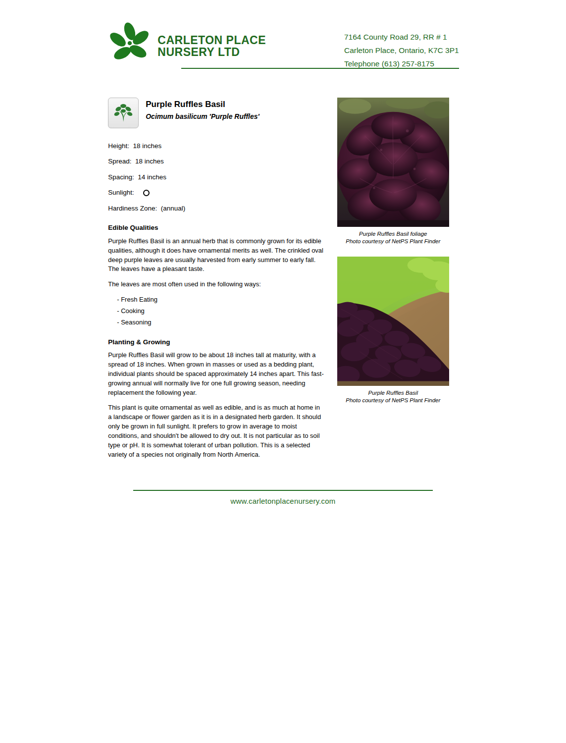CARLETON PLACE
NURSERY LTD
7164 County Road 29, RR # 1
Carleton Place, Ontario, K7C 3P1
Telephone (613) 257-8175
Purple Ruffles Basil
Ocimum basilicum 'Purple Ruffles'
Height: 18 inches
Spread: 18 inches
Spacing: 14 inches
Sunlight:
Hardiness Zone: (annual)
Edible Qualities
Purple Ruffles Basil is an annual herb that is commonly grown for its edible qualities, although it does have ornamental merits as well. The crinkled oval deep purple leaves are usually harvested from early summer to early fall. The leaves have a pleasant taste.
The leaves are most often used in the following ways:
Fresh Eating
Cooking
Seasoning
Planting & Growing
Purple Ruffles Basil will grow to be about 18 inches tall at maturity, with a spread of 18 inches. When grown in masses or used as a bedding plant, individual plants should be spaced approximately 14 inches apart. This fast-growing annual will normally live for one full growing season, needing replacement the following year.
This plant is quite ornamental as well as edible, and is as much at home in a landscape or flower garden as it is in a designated herb garden. It should only be grown in full sunlight. It prefers to grow in average to moist conditions, and shouldn't be allowed to dry out. It is not particular as to soil type or pH. It is somewhat tolerant of urban pollution. This is a selected variety of a species not originally from North America.
Purple Ruffles Basil foliage
Photo courtesy of NetPS Plant Finder
Purple Ruffles Basil
Photo courtesy of NetPS Plant Finder
www.carletonplacenursery.com